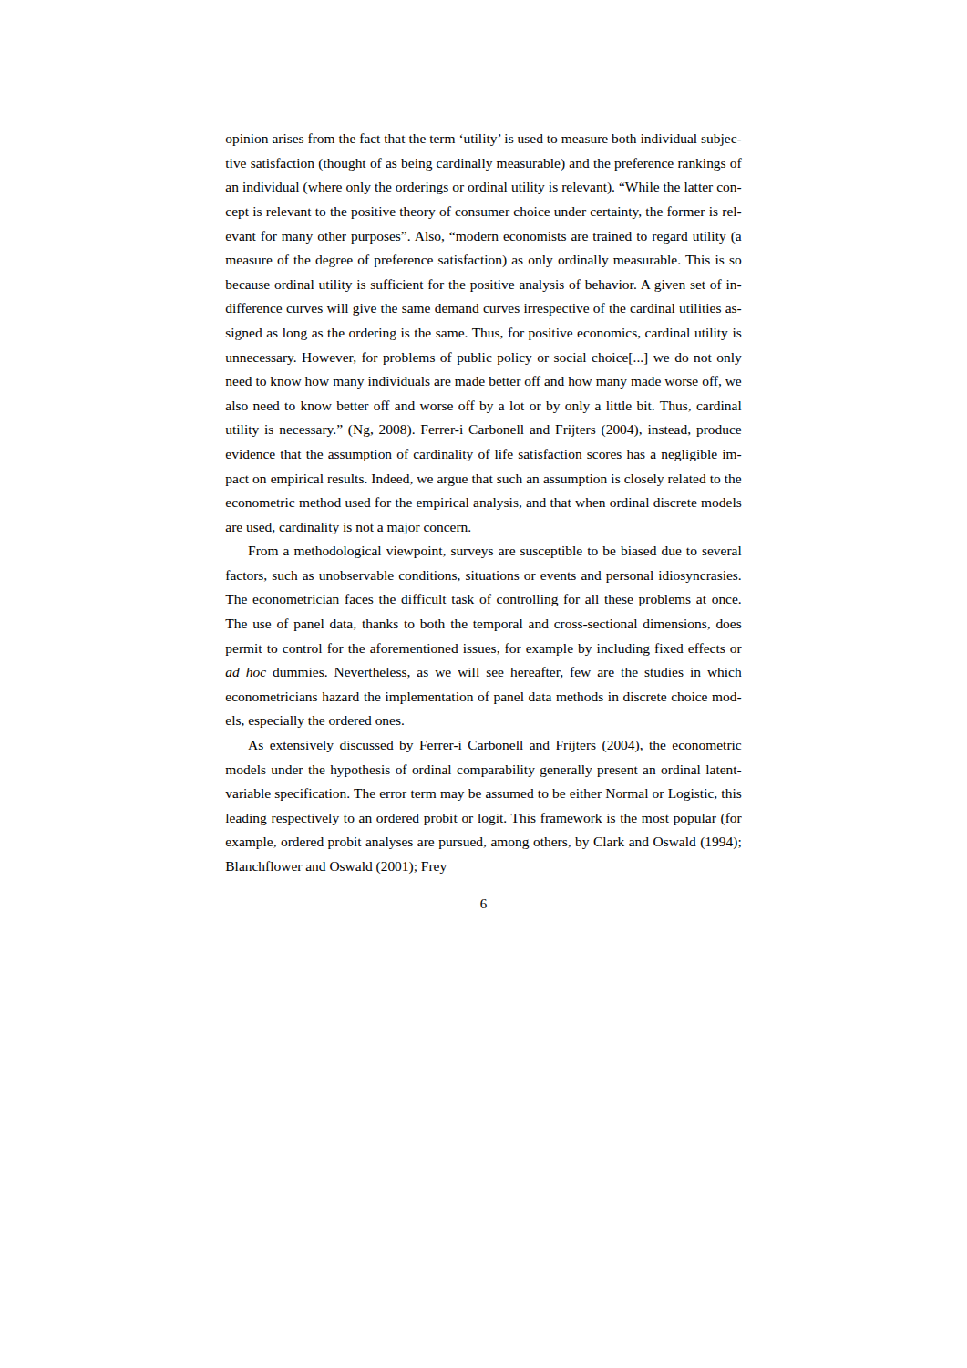opinion arises from the fact that the term ‘utility’ is used to measure both individual subjective satisfaction (thought of as being cardinally measurable) and the preference rankings of an individual (where only the orderings or ordinal utility is relevant). “While the latter concept is relevant to the positive theory of consumer choice under certainty, the former is relevant for many other purposes”. Also, “modern economists are trained to regard utility (a measure of the degree of preference satisfaction) as only ordinally measurable. This is so because ordinal utility is sufficient for the positive analysis of behavior. A given set of indifference curves will give the same demand curves irrespective of the cardinal utilities assigned as long as the ordering is the same. Thus, for positive economics, cardinal utility is unnecessary. However, for problems of public policy or social choice[...] we do not only need to know how many individuals are made better off and how many made worse off, we also need to know better off and worse off by a lot or by only a little bit. Thus, cardinal utility is necessary.” (Ng, 2008). Ferrer-i Carbonell and Frijters (2004), instead, produce evidence that the assumption of cardinality of life satisfaction scores has a negligible impact on empirical results. Indeed, we argue that such an assumption is closely related to the econometric method used for the empirical analysis, and that when ordinal discrete models are used, cardinality is not a major concern.
From a methodological viewpoint, surveys are susceptible to be biased due to several factors, such as unobservable conditions, situations or events and personal idiosyncrasies. The econometrician faces the difficult task of controlling for all these problems at once. The use of panel data, thanks to both the temporal and cross-sectional dimensions, does permit to control for the aforementioned issues, for example by including fixed effects or ad hoc dummies. Nevertheless, as we will see hereafter, few are the studies in which econometricians hazard the implementation of panel data methods in discrete choice models, especially the ordered ones.
As extensively discussed by Ferrer-i Carbonell and Frijters (2004), the econometric models under the hypothesis of ordinal comparability generally present an ordinal latent-variable specification. The error term may be assumed to be either Normal or Logistic, this leading respectively to an ordered probit or logit. This framework is the most popular (for example, ordered probit analyses are pursued, among others, by Clark and Oswald (1994); Blanchflower and Oswald (2001); Frey
6